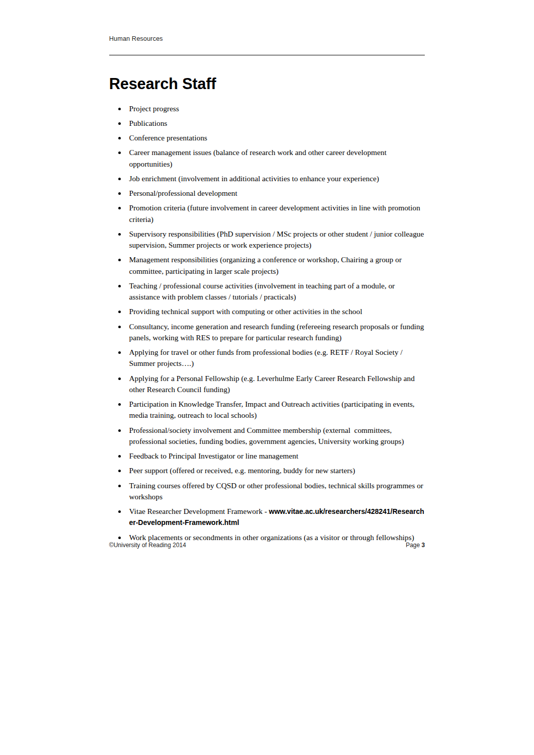Human Resources
Research Staff
Project progress
Publications
Conference presentations
Career management issues (balance of research work and other career development opportunities)
Job enrichment (involvement in additional activities to enhance your experience)
Personal/professional development
Promotion criteria (future involvement in career development activities in line with promotion criteria)
Supervisory responsibilities (PhD supervision / MSc projects or other student / junior colleague supervision, Summer projects or work experience projects)
Management responsibilities (organizing a conference or workshop, Chairing a group or committee, participating in larger scale projects)
Teaching / professional course activities (involvement in teaching part of a module, or assistance with problem classes / tutorials / practicals)
Providing technical support with computing or other activities in the school
Consultancy, income generation and research funding (refereeing research proposals or funding panels, working with RES to prepare for particular research funding)
Applying for travel or other funds from professional bodies (e.g. RETF / Royal Society / Summer projects….)
Applying for a Personal Fellowship (e.g. Leverhulme Early Career Research Fellowship and other Research Council funding)
Participation in Knowledge Transfer, Impact and Outreach activities (participating in events, media training, outreach to local schools)
Professional/society involvement and Committee membership (external committees, professional societies, funding bodies, government agencies, University working groups)
Feedback to Principal Investigator or line management
Peer support (offered or received, e.g. mentoring, buddy for new starters)
Training courses offered by CQSD or other professional bodies, technical skills programmes or workshops
Vitae Researcher Development Framework - www.vitae.ac.uk/researchers/428241/Researcher-Development-Framework.html
Work placements or secondments in other organizations (as a visitor or through fellowships)
©University of Reading 2014 Page 3